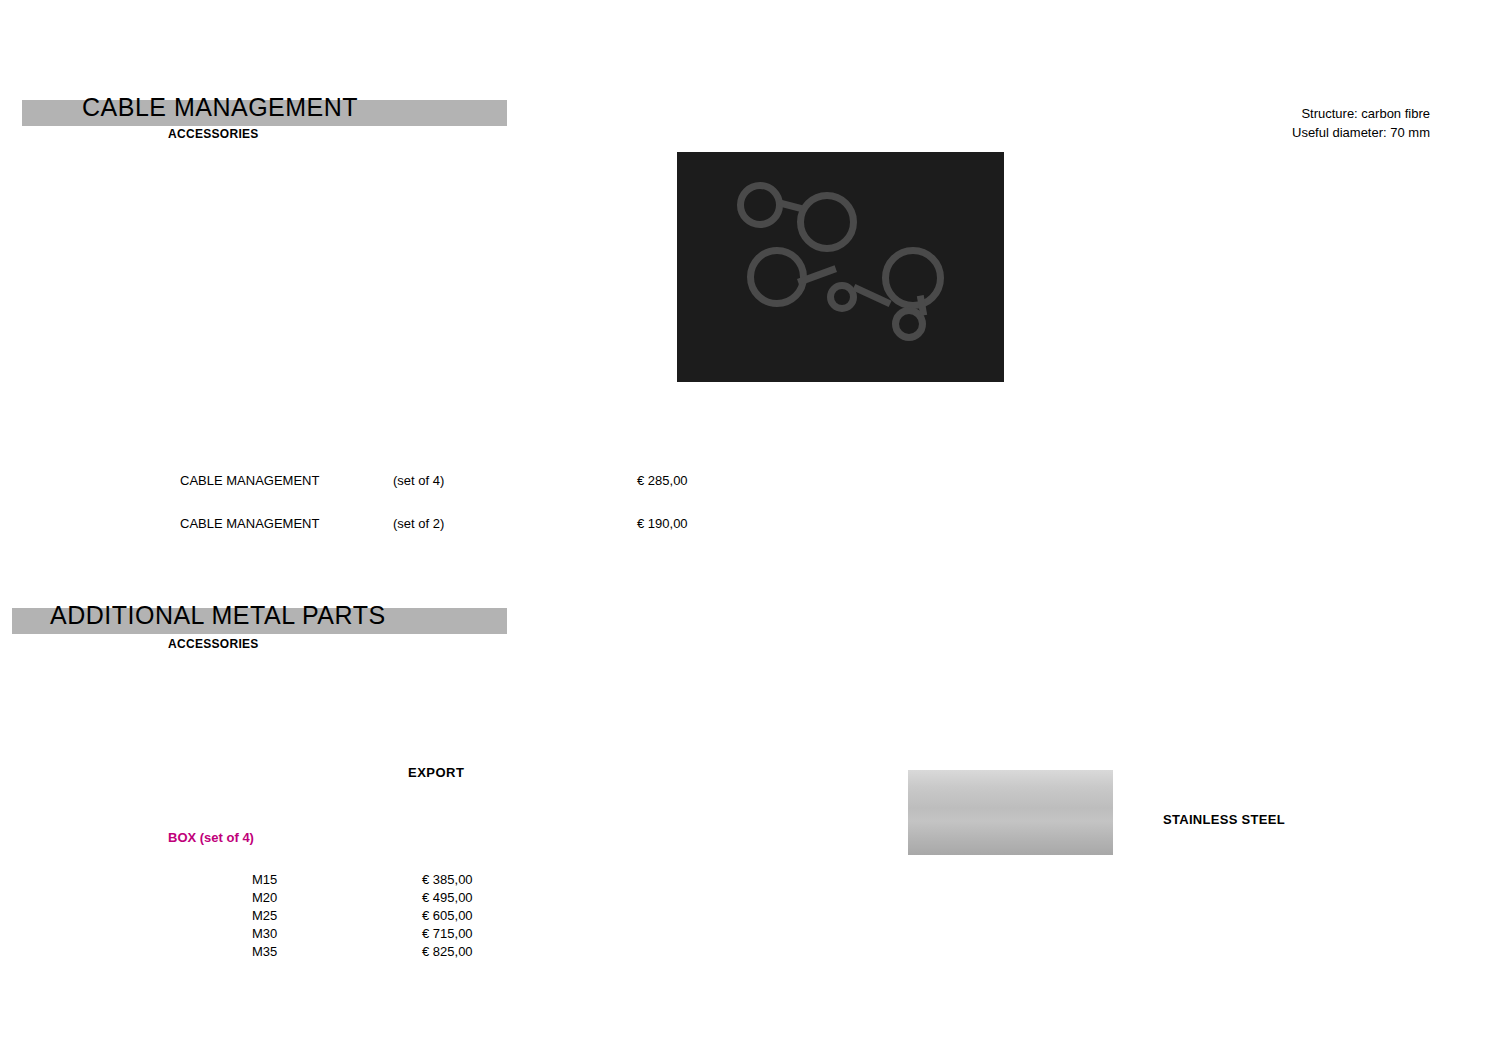CABLE MANAGEMENT
ACCESSORIES
Structure: carbon fibre
Useful diameter: 70 mm
CABLE MANAGEMENT
(set of 4)
€ 285,00
CABLE MANAGEMENT
(set of 2)
€ 190,00
ADDITIONAL METAL PARTS
ACCESSORIES
EXPORT
BOX (set of 4)
| M15 | € 385,00 |
| M20 | € 495,00 |
| M25 | € 605,00 |
| M30 | € 715,00 |
| M35 | € 825,00 |
STAINLESS STEEL